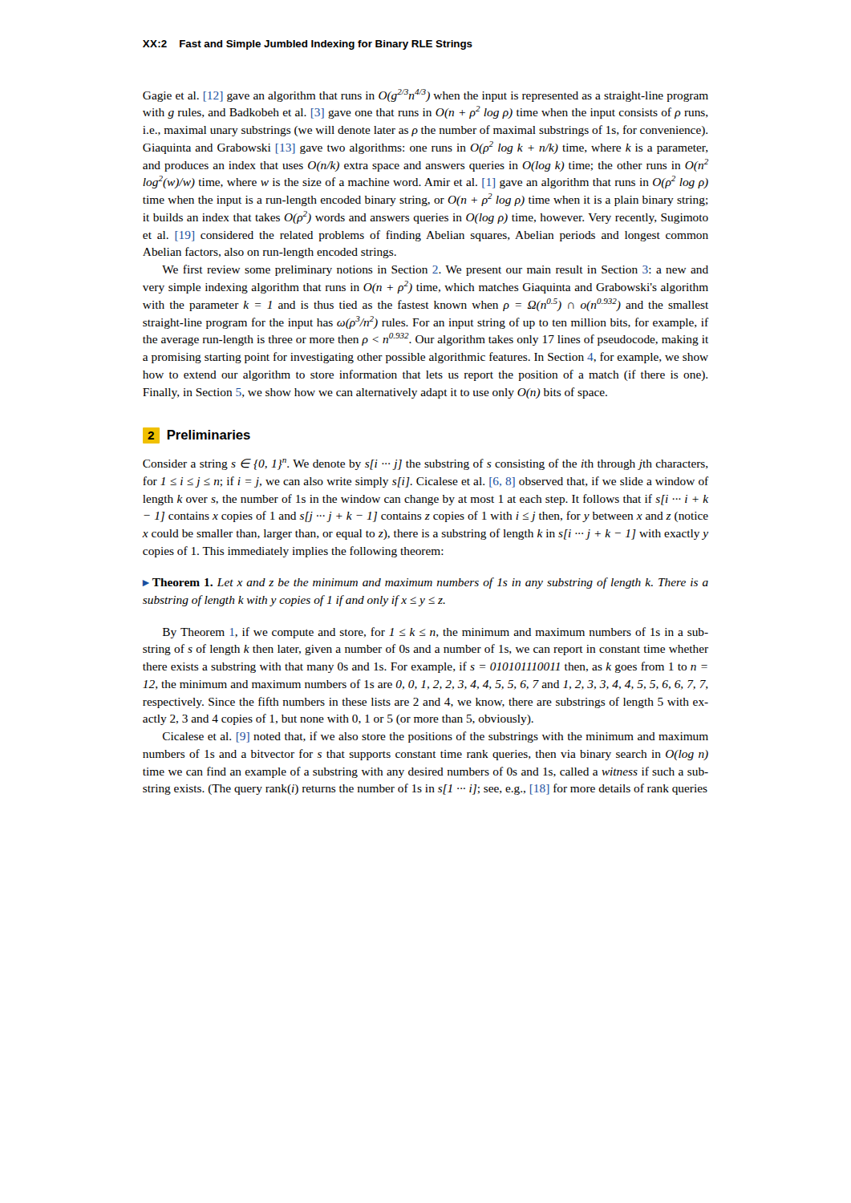XX:2 Fast and Simple Jumbled Indexing for Binary RLE Strings
Gagie et al. [12] gave an algorithm that runs in O(g2/3n4/3) when the input is represented as a straight-line program with g rules, and Badkobeh et al. [3] gave one that runs in O(n + ρ2 log ρ) time when the input consists of ρ runs, i.e., maximal unary substrings (we will denote later as ρ the number of maximal substrings of 1s, for convenience). Giaquinta and Grabowski [13] gave two algorithms: one runs in O(ρ2 log k + n/k) time, where k is a parameter, and produces an index that uses O(n/k) extra space and answers queries in O(log k) time; the other runs in O(n2 log2(w)/w) time, where w is the size of a machine word. Amir et al. [1] gave an algorithm that runs in O(ρ2 log ρ) time when the input is a run-length encoded binary string, or O(n + ρ2 log ρ) time when it is a plain binary string; it builds an index that takes O(ρ2) words and answers queries in O(log ρ) time, however. Very recently, Sugimoto et al. [19] considered the related problems of finding Abelian squares, Abelian periods and longest common Abelian factors, also on run-length encoded strings.
We first review some preliminary notions in Section 2. We present our main result in Section 3: a new and very simple indexing algorithm that runs in O(n + ρ2) time, which matches Giaquinta and Grabowski's algorithm with the parameter k = 1 and is thus tied as the fastest known when ρ = Ω(n0.5) ∩ o(n0.932) and the smallest straight-line program for the input has ω(ρ3/n2) rules. For an input string of up to ten million bits, for example, if the average run-length is three or more then ρ < n0.932. Our algorithm takes only 17 lines of pseudocode, making it a promising starting point for investigating other possible algorithmic features. In Section 4, for example, we show how to extend our algorithm to store information that lets us report the position of a match (if there is one). Finally, in Section 5, we show how we can alternatively adapt it to use only O(n) bits of space.
2 Preliminaries
Consider a string s ∈ {0, 1}n. We denote by s[i ··· j] the substring of s consisting of the ith through jth characters, for 1 ≤ i ≤ j ≤ n; if i = j, we can also write simply s[i]. Cicalese et al. [6, 8] observed that, if we slide a window of length k over s, the number of 1s in the window can change by at most 1 at each step. It follows that if s[i ··· i + k − 1] contains x copies of 1 and s[j ··· j + k − 1] contains z copies of 1 with i ≤ j then, for y between x and z (notice x could be smaller than, larger than, or equal to z), there is a substring of length k in s[i ··· j + k − 1] with exactly y copies of 1. This immediately implies the following theorem:
▸Theorem 1. Let x and z be the minimum and maximum numbers of 1s in any substring of length k. There is a substring of length k with y copies of 1 if and only if x ≤ y ≤ z.
By Theorem 1, if we compute and store, for 1 ≤ k ≤ n, the minimum and maximum numbers of 1s in a substring of s of length k then later, given a number of 0s and a number of 1s, we can report in constant time whether there exists a substring with that many 0s and 1s. For example, if s = 010101110011 then, as k goes from 1 to n = 12, the minimum and maximum numbers of 1s are 0, 0, 1, 2, 2, 3, 4, 4, 5, 5, 6, 7 and 1, 2, 3, 3, 4, 4, 5, 5, 6, 6, 7, 7, respectively. Since the fifth numbers in these lists are 2 and 4, we know, there are substrings of length 5 with exactly 2, 3 and 4 copies of 1, but none with 0, 1 or 5 (or more than 5, obviously).
Cicalese et al. [9] noted that, if we also store the positions of the substrings with the minimum and maximum numbers of 1s and a bitvector for s that supports constant time rank queries, then via binary search in O(log n) time we can find an example of a substring with any desired numbers of 0s and 1s, called a witness if such a substring exists. (The query rank(i) returns the number of 1s in s[1 ··· i]; see, e.g., [18] for more details of rank queries